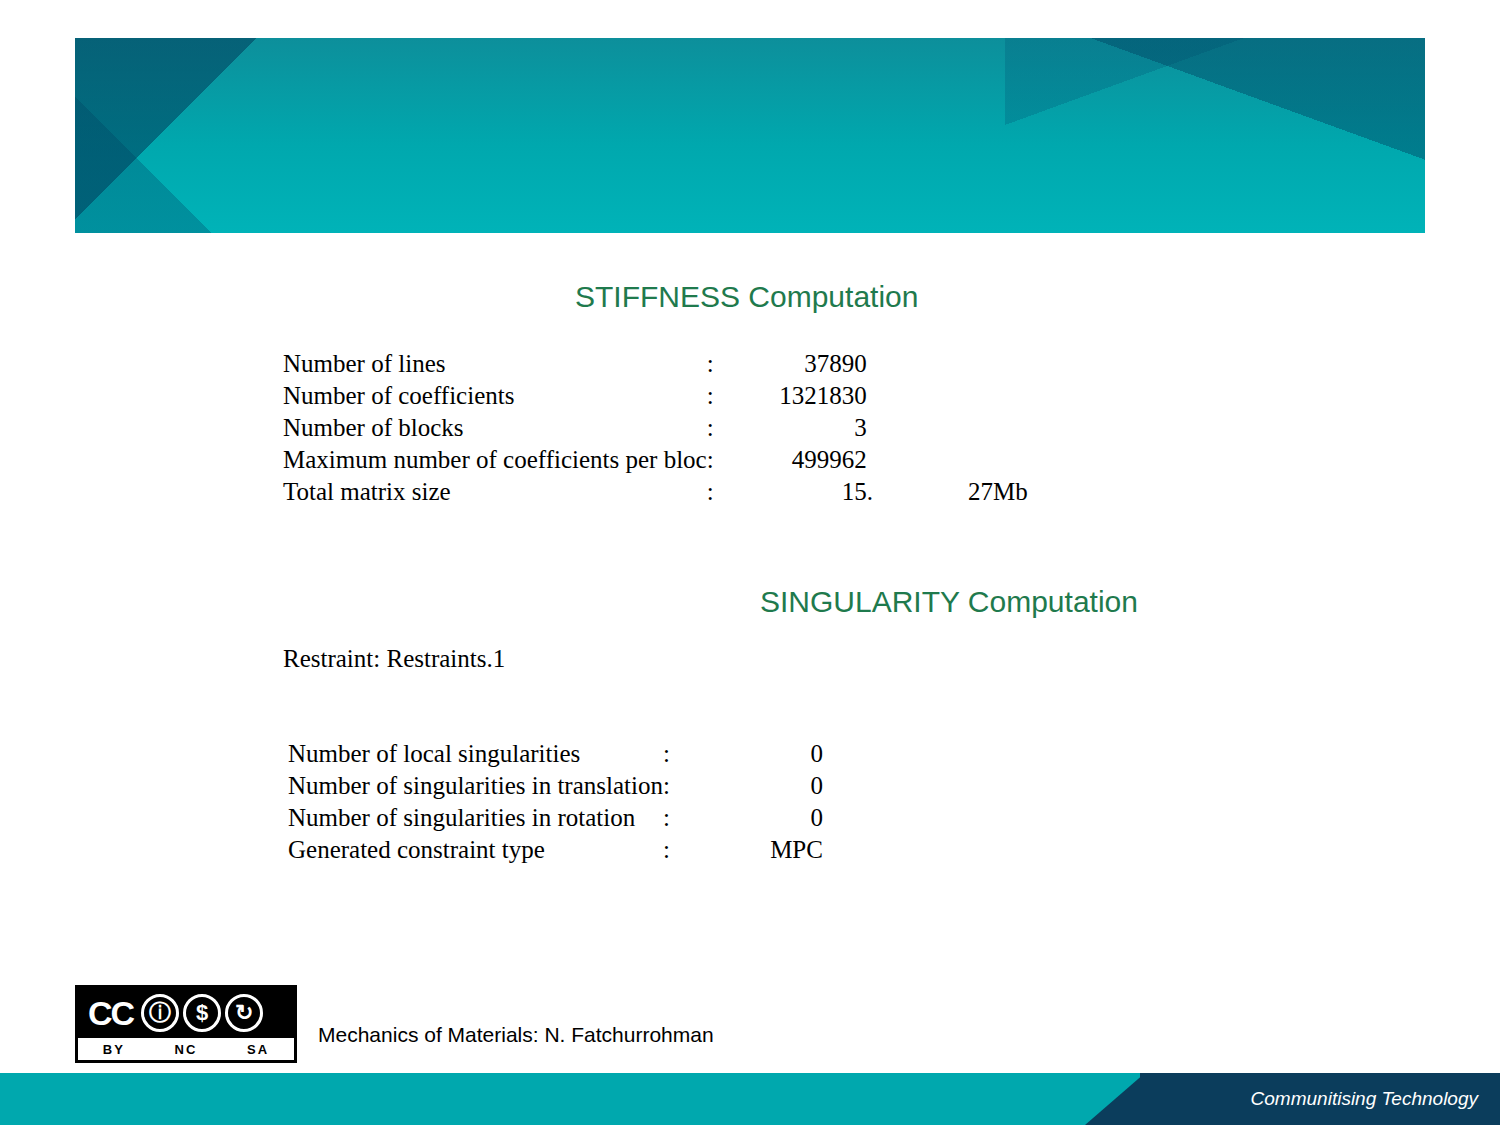STIFFNESS Computation
| Number of lines | : | 37890 | | | |
| Number of coefficients | : | 1321830 | | | |
| Number of blocks | : | 3 | | | |
| Maximum number of coefficients per bloc | : | 499962 | | | |
| Total matrix size | : | 15 | . | 27 | Mb |
SINGULARITY Computation
Restraint: Restraints.1
| Number of local singularities | : | 0 |
| Number of singularities in translation | : | 0 |
| Number of singularities in rotation | : | 0 |
| Generated constraint type | : | MPC |
CC
ⓘ
$
↻
BY NC SA
Mechanics of Materials: N. Fatchurrohman
Communitising Technology